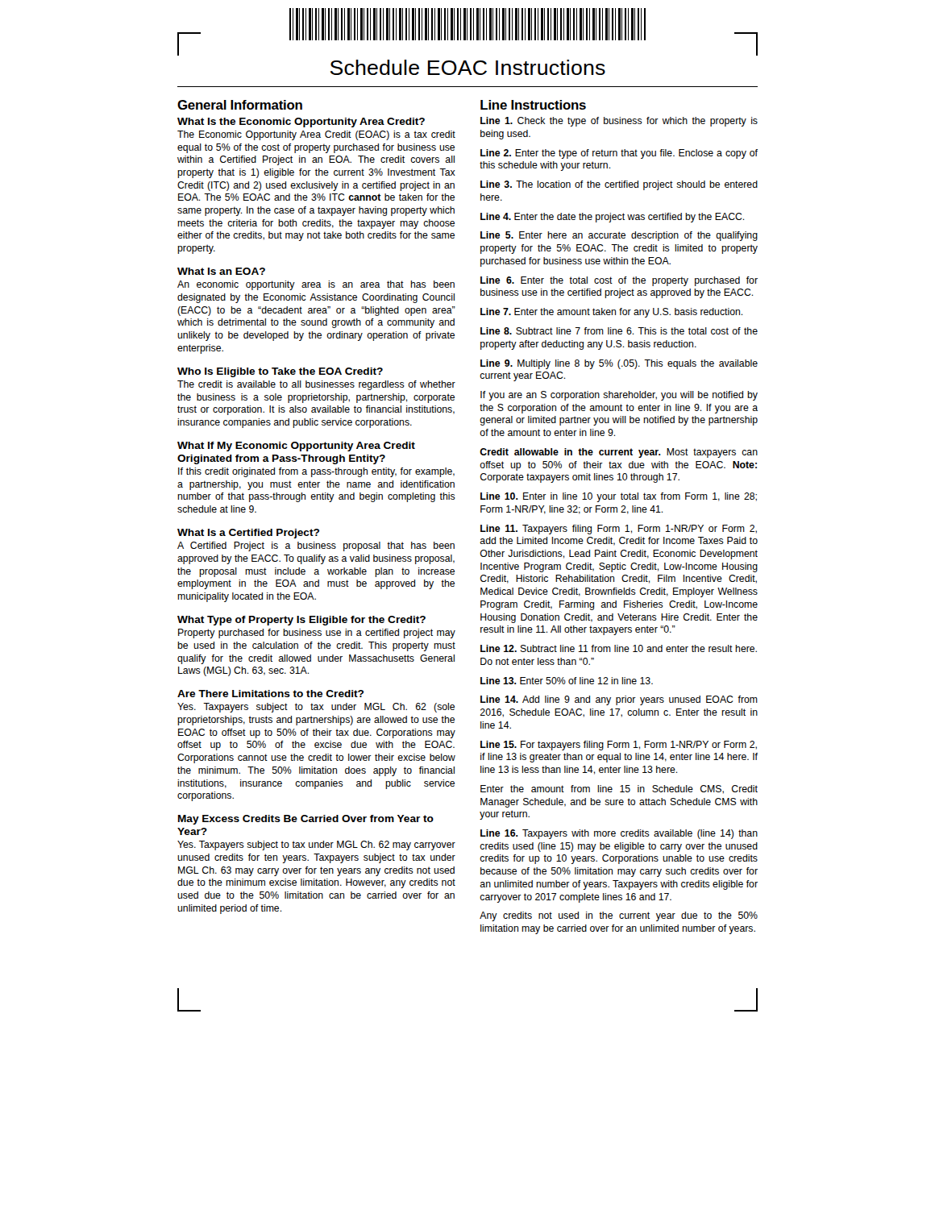Schedule EOAC Instructions
General Information
What Is the Economic Opportunity Area Credit?
The Economic Opportunity Area Credit (EOAC) is a tax credit equal to 5% of the cost of property purchased for business use within a Certified Project in an EOA. The credit covers all property that is 1) eligible for the current 3% Investment Tax Credit (ITC) and 2) used exclusively in a certified project in an EOA. The 5% EOAC and the 3% ITC cannot be taken for the same property. In the case of a taxpayer having property which meets the criteria for both credits, the taxpayer may choose either of the credits, but may not take both credits for the same property.
What Is an EOA?
An economic opportunity area is an area that has been designated by the Economic Assistance Coordinating Council (EACC) to be a “decadent area” or a “blighted open area” which is detrimental to the sound growth of a community and unlikely to be developed by the ordinary operation of private enterprise.
Who Is Eligible to Take the EOA Credit?
The credit is available to all businesses regardless of whether the business is a sole proprietorship, partnership, corporate trust or corporation. It is also available to financial institutions, insurance companies and public service corporations.
What If My Economic Opportunity Area Credit Originated from a Pass-Through Entity?
If this credit originated from a pass-through entity, for example, a partnership, you must enter the name and identification number of that pass-through entity and begin completing this schedule at line 9.
What Is a Certified Project?
A Certified Project is a business proposal that has been approved by the EACC. To qualify as a valid business proposal, the proposal must include a workable plan to increase employment in the EOA and must be approved by the municipality located in the EOA.
What Type of Property Is Eligible for the Credit?
Property purchased for business use in a certified project may be used in the calculation of the credit. This property must qualify for the credit allowed under Massachusetts General Laws (MGL) Ch. 63, sec. 31A.
Are There Limitations to the Credit?
Yes. Taxpayers subject to tax under MGL Ch. 62 (sole proprietorships, trusts and partnerships) are allowed to use the EOAC to offset up to 50% of their tax due. Corporations may offset up to 50% of the excise due with the EOAC. Corporations cannot use the credit to lower their excise below the minimum. The 50% limitation does apply to financial institutions, insurance companies and public service corporations.
May Excess Credits Be Carried Over from Year to Year?
Yes. Taxpayers subject to tax under MGL Ch. 62 may carryover unused credits for ten years. Taxpayers subject to tax under MGL Ch. 63 may carry over for ten years any credits not used due to the minimum excise limitation. However, any credits not used due to the 50% limitation can be carried over for an unlimited period of time.
Line Instructions
Line 1. Check the type of business for which the property is being used.
Line 2. Enter the type of return that you file. Enclose a copy of this schedule with your return.
Line 3. The location of the certified project should be entered here.
Line 4. Enter the date the project was certified by the EACC.
Line 5. Enter here an accurate description of the qualifying property for the 5% EOAC. The credit is limited to property purchased for business use within the EOA.
Line 6. Enter the total cost of the property purchased for business use in the certified project as approved by the EACC.
Line 7. Enter the amount taken for any U.S. basis reduction.
Line 8. Subtract line 7 from line 6. This is the total cost of the property after deducting any U.S. basis reduction.
Line 9. Multiply line 8 by 5% (.05). This equals the available current year EOAC.
If you are an S corporation shareholder, you will be notified by the S corporation of the amount to enter in line 9. If you are a general or limited partner you will be notified by the partnership of the amount to enter in line 9.
Credit allowable in the current year. Most taxpayers can offset up to 50% of their tax due with the EOAC. Note: Corporate taxpayers omit lines 10 through 17.
Line 10. Enter in line 10 your total tax from Form 1, line 28; Form 1-NR/PY, line 32; or Form 2, line 41.
Line 11. Taxpayers filing Form 1, Form 1-NR/PY or Form 2, add the Limited Income Credit, Credit for Income Taxes Paid to Other Jurisdictions, Lead Paint Credit, Economic Development Incentive Program Credit, Septic Credit, Low-Income Housing Credit, Historic Rehabilitation Credit, Film Incentive Credit, Medical Device Credit, Brownfields Credit, Employer Wellness Program Credit, Farming and Fisheries Credit, Low-Income Housing Donation Credit, and Veterans Hire Credit. Enter the result in line 11. All other taxpayers enter “0.”
Line 12. Subtract line 11 from line 10 and enter the result here. Do not enter less than “0.”
Line 13. Enter 50% of line 12 in line 13.
Line 14. Add line 9 and any prior years unused EOAC from 2016, Schedule EOAC, line 17, column c. Enter the result in line 14.
Line 15. For taxpayers filing Form 1, Form 1-NR/PY or Form 2, if line 13 is greater than or equal to line 14, enter line 14 here. If line 13 is less than line 14, enter line 13 here.
Enter the amount from line 15 in Schedule CMS, Credit Manager Schedule, and be sure to attach Schedule CMS with your return.
Line 16. Taxpayers with more credits available (line 14) than credits used (line 15) may be eligible to carry over the unused credits for up to 10 years. Corporations unable to use credits because of the 50% limitation may carry such credits over for an unlimited number of years. Taxpayers with credits eligible for carryover to 2017 complete lines 16 and 17.
Any credits not used in the current year due to the 50% limitation may be carried over for an unlimited number of years.